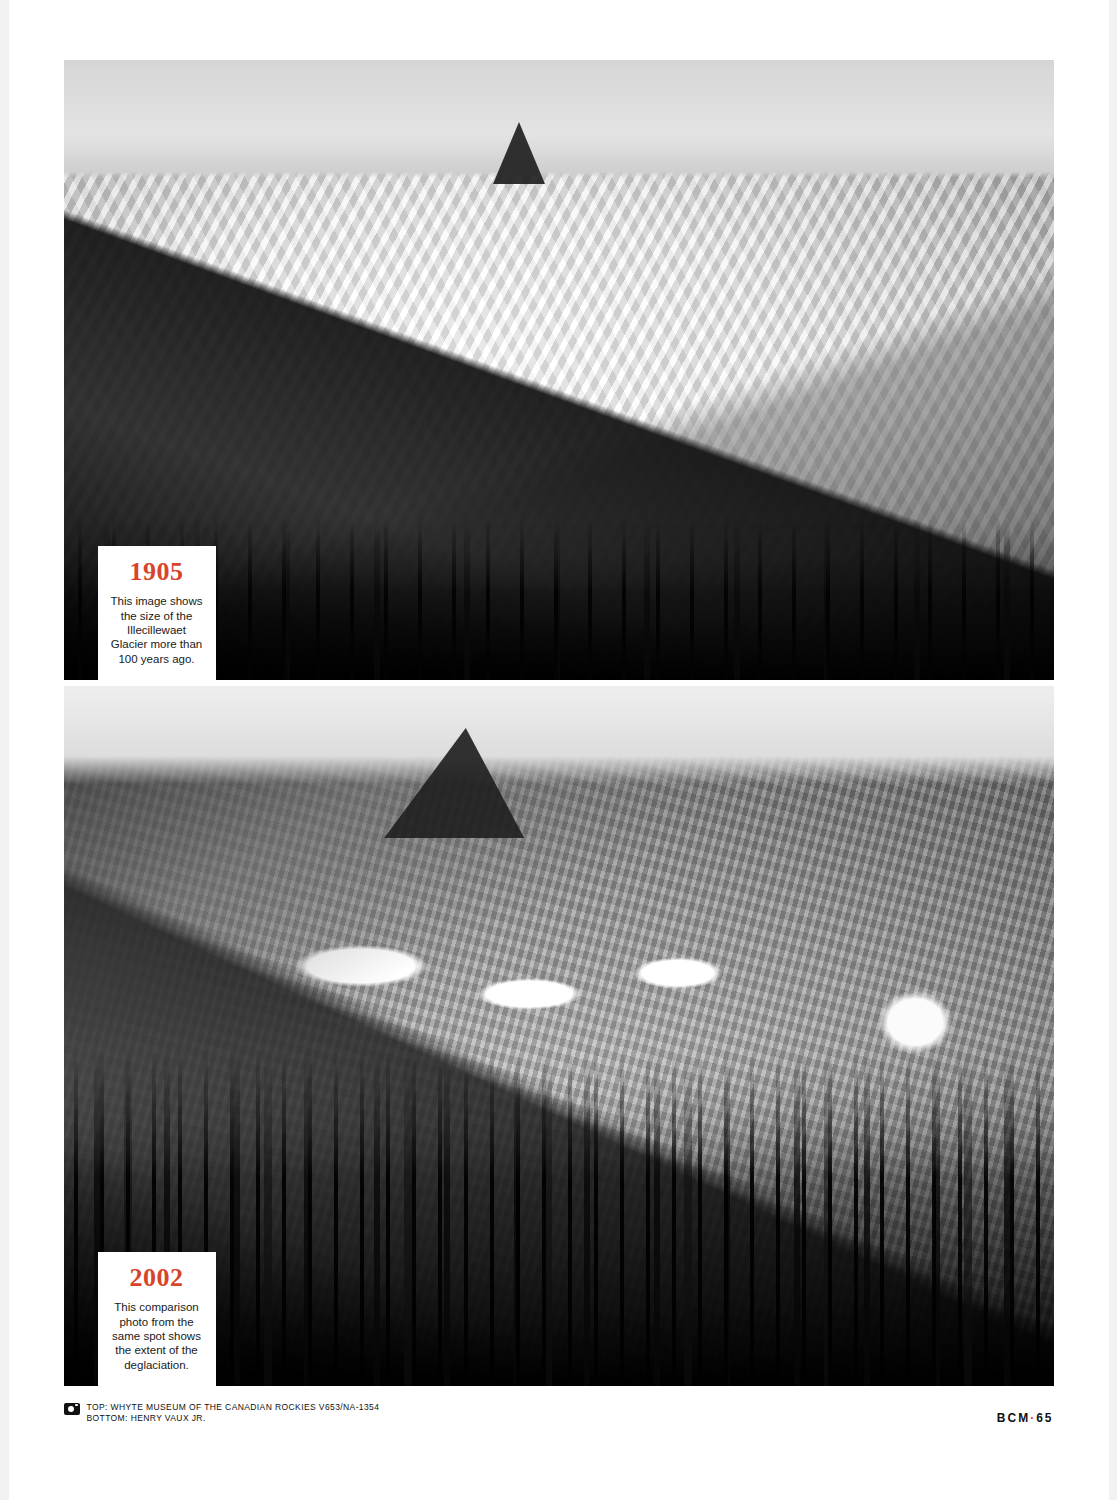1905
This image shows the size of the Illecillewaet Glacier more than 100 years ago.
2002
This comparison photo from the same spot shows the extent of the deglaciation.
Top: Whyte Museum of the Canadian Rockies V653/NA-1354
Bottom: Henry Vaux Jr.
BCM·65